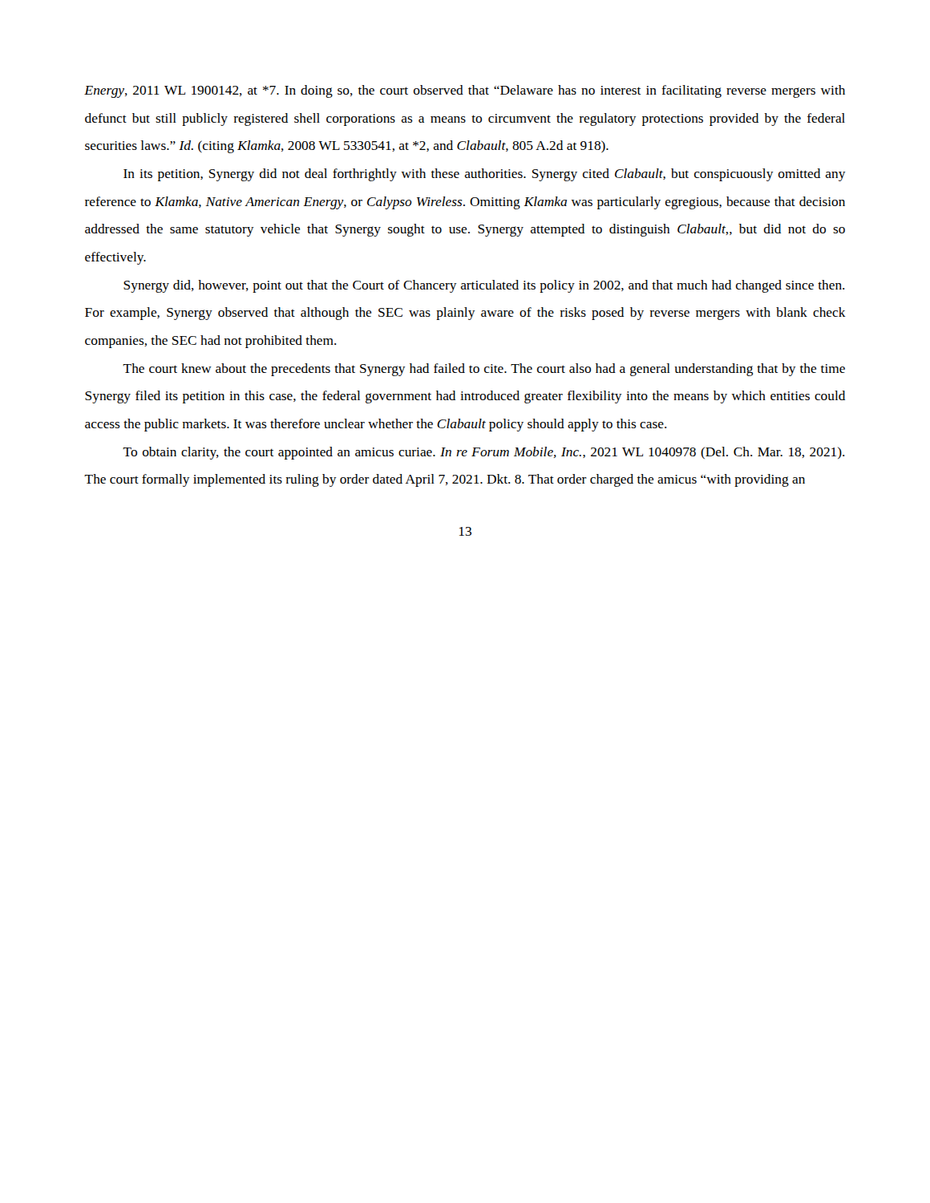Energy, 2011 WL 1900142, at *7. In doing so, the court observed that “Delaware has no interest in facilitating reverse mergers with defunct but still publicly registered shell corporations as a means to circumvent the regulatory protections provided by the federal securities laws.” Id. (citing Klamka, 2008 WL 5330541, at *2, and Clabault, 805 A.2d at 918).
In its petition, Synergy did not deal forthrightly with these authorities. Synergy cited Clabault, but conspicuously omitted any reference to Klamka, Native American Energy, or Calypso Wireless. Omitting Klamka was particularly egregious, because that decision addressed the same statutory vehicle that Synergy sought to use. Synergy attempted to distinguish Clabault,, but did not do so effectively.
Synergy did, however, point out that the Court of Chancery articulated its policy in 2002, and that much had changed since then. For example, Synergy observed that although the SEC was plainly aware of the risks posed by reverse mergers with blank check companies, the SEC had not prohibited them.
The court knew about the precedents that Synergy had failed to cite. The court also had a general understanding that by the time Synergy filed its petition in this case, the federal government had introduced greater flexibility into the means by which entities could access the public markets. It was therefore unclear whether the Clabault policy should apply to this case.
To obtain clarity, the court appointed an amicus curiae. In re Forum Mobile, Inc., 2021 WL 1040978 (Del. Ch. Mar. 18, 2021). The court formally implemented its ruling by order dated April 7, 2021. Dkt. 8. That order charged the amicus “with providing an
13